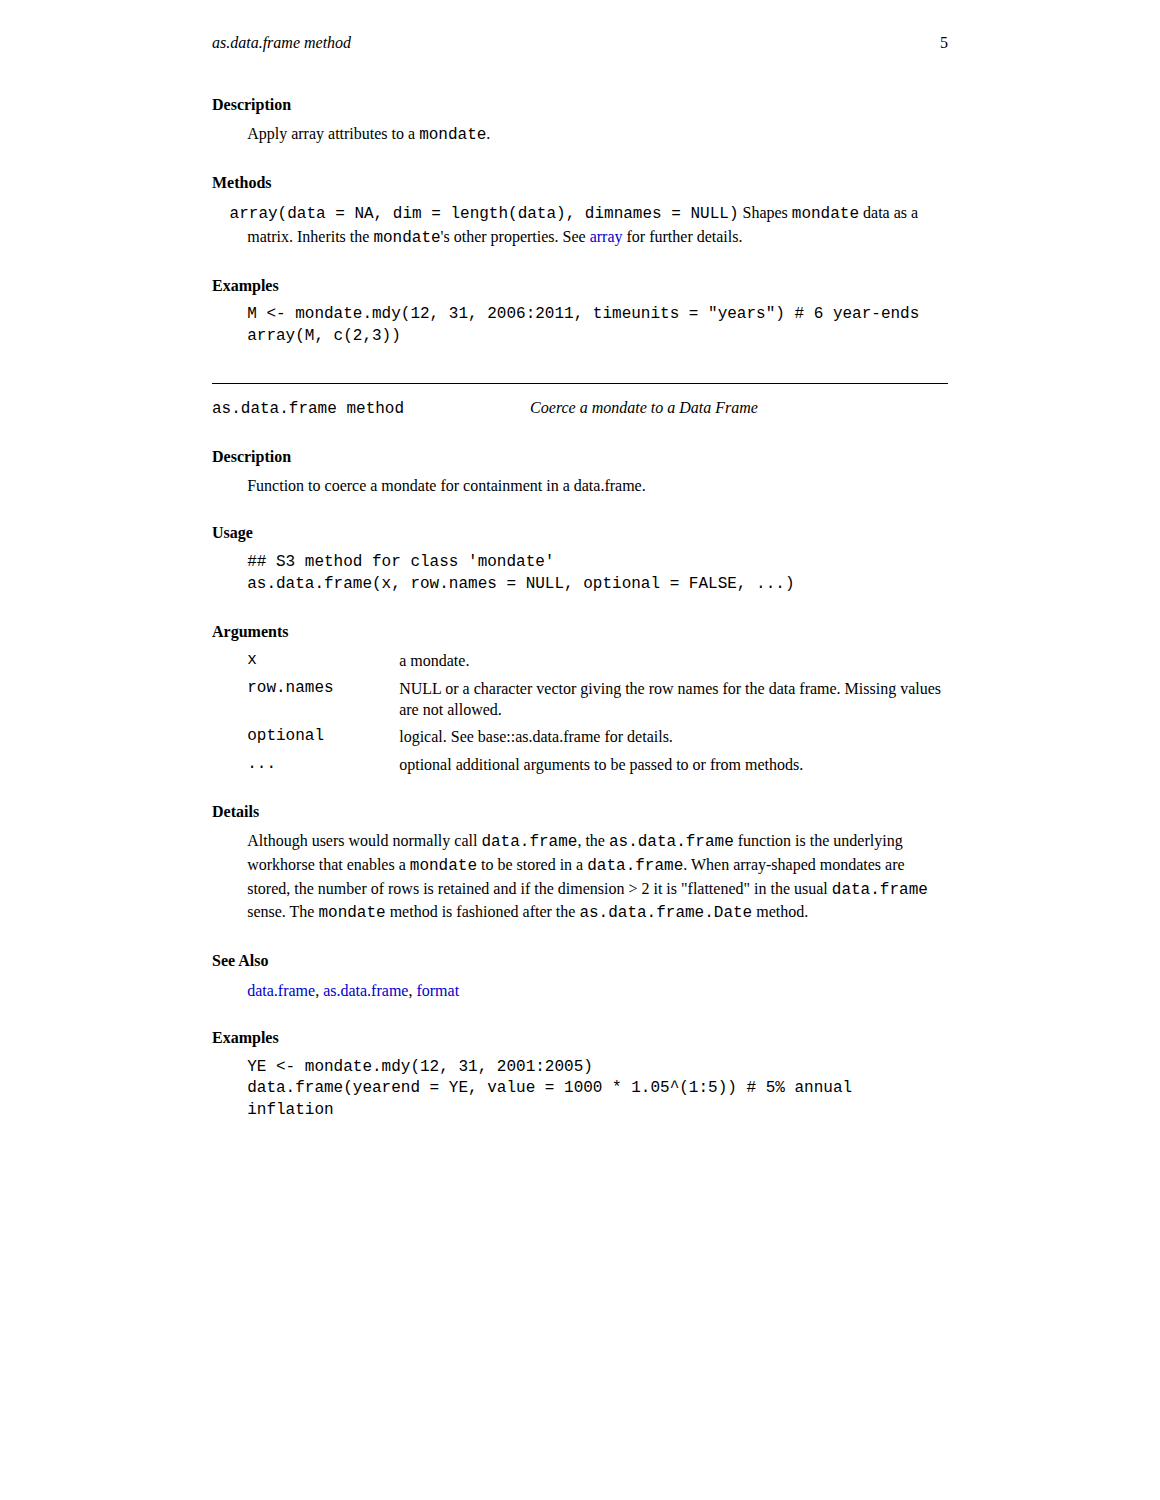as.data.frame method 5
Description
Apply array attributes to a mondate.
Methods
array(data = NA, dim = length(data), dimnames = NULL) Shapes mondate data as a matrix. Inherits the mondate's other properties. See array for further details.
Examples
M <- mondate.mdy(12, 31, 2006:2011, timeunits = "years") # 6 year-ends
array(M, c(2,3))
as.data.frame method Coerce a mondate to a Data Frame
Description
Function to coerce a mondate for containment in a data.frame.
Usage
## S3 method for class 'mondate'
as.data.frame(x, row.names = NULL, optional = FALSE, ...)
Arguments
x
a mondate.
row.names
NULL or a character vector giving the row names for the data frame. Missing values are not allowed.
optional
logical. See base::as.data.frame for details.
...
optional additional arguments to be passed to or from methods.
Details
Although users would normally call data.frame, the as.data.frame function is the underlying workhorse that enables a mondate to be stored in a data.frame. When array-shaped mondates are stored, the number of rows is retained and if the dimension > 2 it is "flattened" in the usual data.frame sense. The mondate method is fashioned after the as.data.frame.Date method.
See Also
data.frame, as.data.frame, format
Examples
YE <- mondate.mdy(12, 31, 2001:2005)
data.frame(yearend = YE, value = 1000 * 1.05^(1:5)) # 5% annual inflation